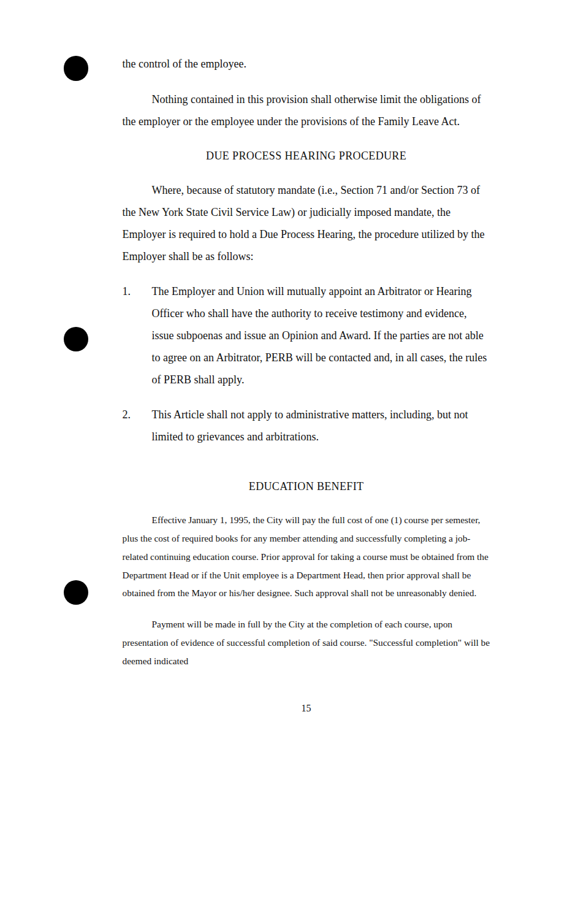the control of the employee.
Nothing contained in this provision shall otherwise limit the obligations of the employer or the employee under the provisions of the Family Leave Act.
DUE PROCESS HEARING PROCEDURE
Where, because of statutory mandate (i.e., Section 71 and/or Section 73 of the New York State Civil Service Law) or judicially imposed mandate, the Employer is required to hold a Due Process Hearing, the procedure utilized by the Employer shall be as follows:
1. The Employer and Union will mutually appoint an Arbitrator or Hearing Officer who shall have the authority to receive testimony and evidence, issue subpoenas and issue an Opinion and Award. If the parties are not able to agree on an Arbitrator, PERB will be contacted and, in all cases, the rules of PERB shall apply.
2. This Article shall not apply to administrative matters, including, but not limited to grievances and arbitrations.
EDUCATION BENEFIT
Effective January 1, 1995, the City will pay the full cost of one (1) course per semester, plus the cost of required books for any member attending and successfully completing a job-related continuing education course. Prior approval for taking a course must be obtained from the Department Head or if the Unit employee is a Department Head, then prior approval shall be obtained from the Mayor or his/her designee. Such approval shall not be unreasonably denied.
Payment will be made in full by the City at the completion of each course, upon presentation of evidence of successful completion of said course. "Successful completion" will be deemed indicated
15